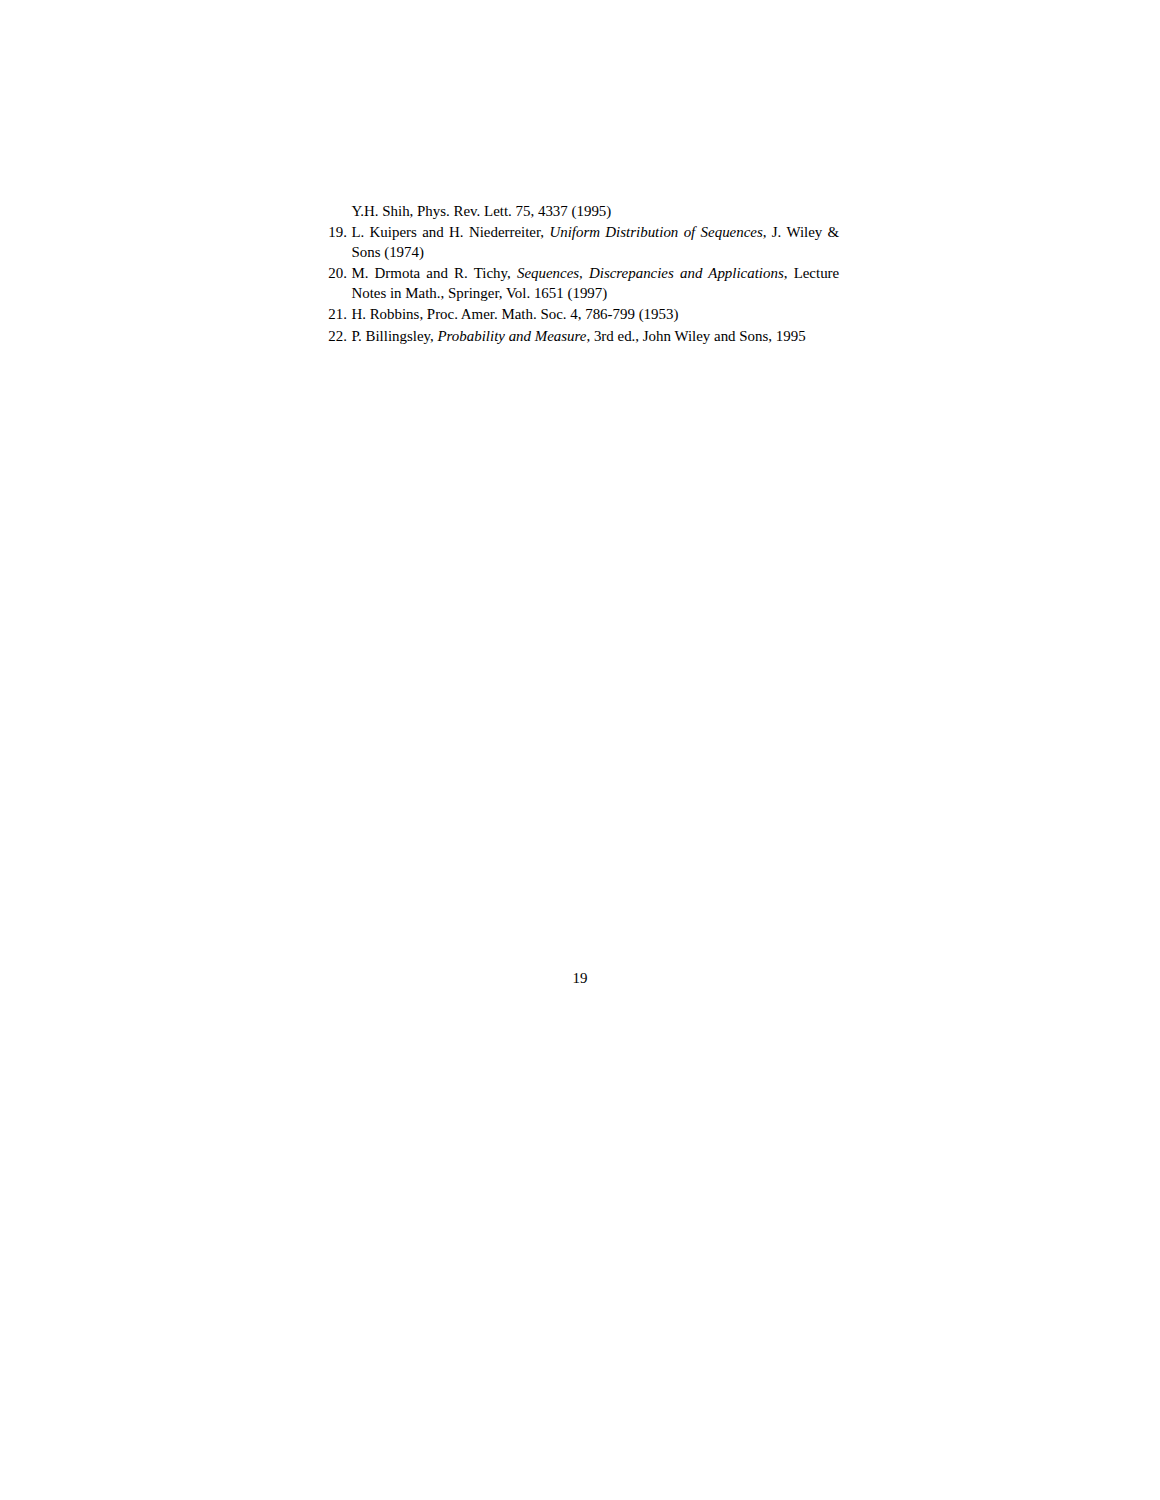Y.H. Shih, Phys. Rev. Lett. 75, 4337 (1995)
19. L. Kuipers and H. Niederreiter, Uniform Distribution of Sequences, J. Wiley & Sons (1974)
20. M. Drmota and R. Tichy, Sequences, Discrepancies and Applications, Lecture Notes in Math., Springer, Vol. 1651 (1997)
21. H. Robbins, Proc. Amer. Math. Soc. 4, 786-799 (1953)
22. P. Billingsley, Probability and Measure, 3rd ed., John Wiley and Sons, 1995
19